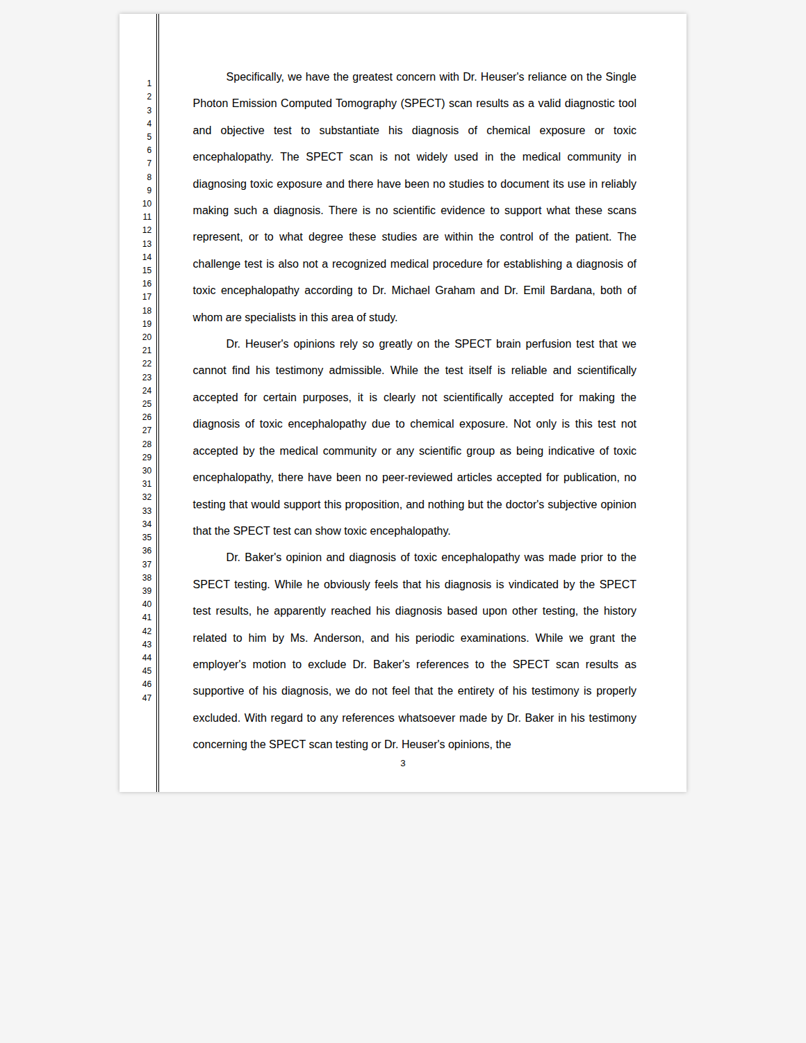1
2
3
4
5
6
7
8
9
10
11
12
13
14
15
16
17
18
19
20
21
22
23
24
25
26
27
28
29
30
31
32
33
34
35
36
37
38
39
40
41
42
43
44
45
46
47
Specifically, we have the greatest concern with Dr. Heuser's reliance on the Single Photon Emission Computed Tomography (SPECT) scan results as a valid diagnostic tool and objective test to substantiate his diagnosis of chemical exposure or toxic encephalopathy. The SPECT scan is not widely used in the medical community in diagnosing toxic exposure and there have been no studies to document its use in reliably making such a diagnosis. There is no scientific evidence to support what these scans represent, or to what degree these studies are within the control of the patient. The challenge test is also not a recognized medical procedure for establishing a diagnosis of toxic encephalopathy according to Dr. Michael Graham and Dr. Emil Bardana, both of whom are specialists in this area of study.
Dr. Heuser's opinions rely so greatly on the SPECT brain perfusion test that we cannot find his testimony admissible. While the test itself is reliable and scientifically accepted for certain purposes, it is clearly not scientifically accepted for making the diagnosis of toxic encephalopathy due to chemical exposure. Not only is this test not accepted by the medical community or any scientific group as being indicative of toxic encephalopathy, there have been no peer-reviewed articles accepted for publication, no testing that would support this proposition, and nothing but the doctor's subjective opinion that the SPECT test can show toxic encephalopathy.
Dr. Baker's opinion and diagnosis of toxic encephalopathy was made prior to the SPECT testing. While he obviously feels that his diagnosis is vindicated by the SPECT test results, he apparently reached his diagnosis based upon other testing, the history related to him by Ms. Anderson, and his periodic examinations. While we grant the employer's motion to exclude Dr. Baker's references to the SPECT scan results as supportive of his diagnosis, we do not feel that the entirety of his testimony is properly excluded. With regard to any references whatsoever made by Dr. Baker in his testimony concerning the SPECT scan testing or Dr. Heuser's opinions, the
3